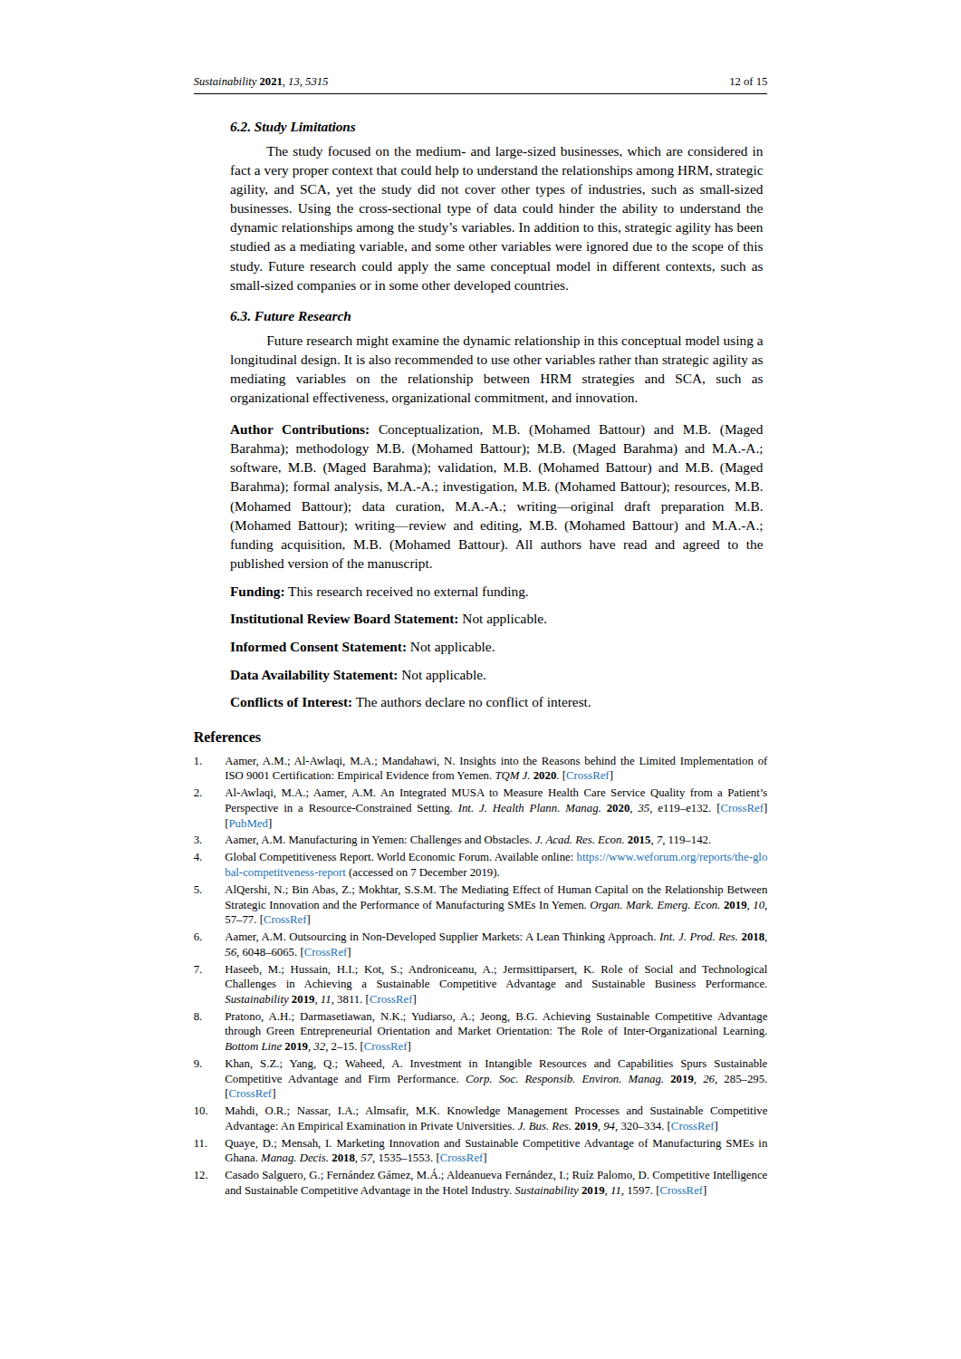Sustainability 2021, 13, 5315
12 of 15
6.2. Study Limitations
The study focused on the medium- and large-sized businesses, which are considered in fact a very proper context that could help to understand the relationships among HRM, strategic agility, and SCA, yet the study did not cover other types of industries, such as small-sized businesses. Using the cross-sectional type of data could hinder the ability to understand the dynamic relationships among the study’s variables. In addition to this, strategic agility has been studied as a mediating variable, and some other variables were ignored due to the scope of this study. Future research could apply the same conceptual model in different contexts, such as small-sized companies or in some other developed countries.
6.3. Future Research
Future research might examine the dynamic relationship in this conceptual model using a longitudinal design. It is also recommended to use other variables rather than strategic agility as mediating variables on the relationship between HRM strategies and SCA, such as organizational effectiveness, organizational commitment, and innovation.
Author Contributions: Conceptualization, M.B. (Mohamed Battour) and M.B. (Maged Barahma); methodology M.B. (Mohamed Battour); M.B. (Maged Barahma) and M.A.-A.; software, M.B. (Maged Barahma); validation, M.B. (Mohamed Battour) and M.B. (Maged Barahma); formal analysis, M.A.-A.; investigation, M.B. (Mohamed Battour); resources, M.B. (Mohamed Battour); data curation, M.A.-A.; writing—original draft preparation M.B. (Mohamed Battour); writing—review and editing, M.B. (Mohamed Battour) and M.A.-A.; funding acquisition, M.B. (Mohamed Battour). All authors have read and agreed to the published version of the manuscript.
Funding: This research received no external funding.
Institutional Review Board Statement: Not applicable.
Informed Consent Statement: Not applicable.
Data Availability Statement: Not applicable.
Conflicts of Interest: The authors declare no conflict of interest.
References
Aamer, A.M.; Al-Awlaqi, M.A.; Mandahawi, N. Insights into the Reasons behind the Limited Implementation of ISO 9001 Certification: Empirical Evidence from Yemen. TQM J. 2020. [CrossRef]
Al-Awlaqi, M.A.; Aamer, A.M. An Integrated MUSA to Measure Health Care Service Quality from a Patient’s Perspective in a Resource-Constrained Setting. Int. J. Health Plann. Manag. 2020, 35, e119–e132. [CrossRef] [PubMed]
Aamer, A.M. Manufacturing in Yemen: Challenges and Obstacles. J. Acad. Res. Econ. 2015, 7, 119–142.
Global Competitiveness Report. World Economic Forum. Available online: https://www.weforum.org/reports/the-global-competitveness-report (accessed on 7 December 2019).
AlQershi, N.; Bin Abas, Z.; Mokhtar, S.S.M. The Mediating Effect of Human Capital on the Relationship Between Strategic Innovation and the Performance of Manufacturing SMEs In Yemen. Organ. Mark. Emerg. Econ. 2019, 10, 57–77. [CrossRef]
Aamer, A.M. Outsourcing in Non-Developed Supplier Markets: A Lean Thinking Approach. Int. J. Prod. Res. 2018, 56, 6048–6065. [CrossRef]
Haseeb, M.; Hussain, H.I.; Kot, S.; Androniceanu, A.; Jermsittiparsert, K. Role of Social and Technological Challenges in Achieving a Sustainable Competitive Advantage and Sustainable Business Performance. Sustainability 2019, 11, 3811. [CrossRef]
Pratono, A.H.; Darmasetiawan, N.K.; Yudiarso, A.; Jeong, B.G. Achieving Sustainable Competitive Advantage through Green Entrepreneurial Orientation and Market Orientation: The Role of Inter-Organizational Learning. Bottom Line 2019, 32, 2–15. [CrossRef]
Khan, S.Z.; Yang, Q.; Waheed, A. Investment in Intangible Resources and Capabilities Spurs Sustainable Competitive Advantage and Firm Performance. Corp. Soc. Responsib. Environ. Manag. 2019, 26, 285–295. [CrossRef]
Mahdi, O.R.; Nassar, I.A.; Almsafir, M.K. Knowledge Management Processes and Sustainable Competitive Advantage: An Empirical Examination in Private Universities. J. Bus. Res. 2019, 94, 320–334. [CrossRef]
Quaye, D.; Mensah, I. Marketing Innovation and Sustainable Competitive Advantage of Manufacturing SMEs in Ghana. Manag. Decis. 2018, 57, 1535–1553. [CrossRef]
Casado Salguero, G.; Fernández Gámez, M.Á.; Aldeanueva Fernández, I.; Ruíz Palomo, D. Competitive Intelligence and Sustainable Competitive Advantage in the Hotel Industry. Sustainability 2019, 11, 1597. [CrossRef]